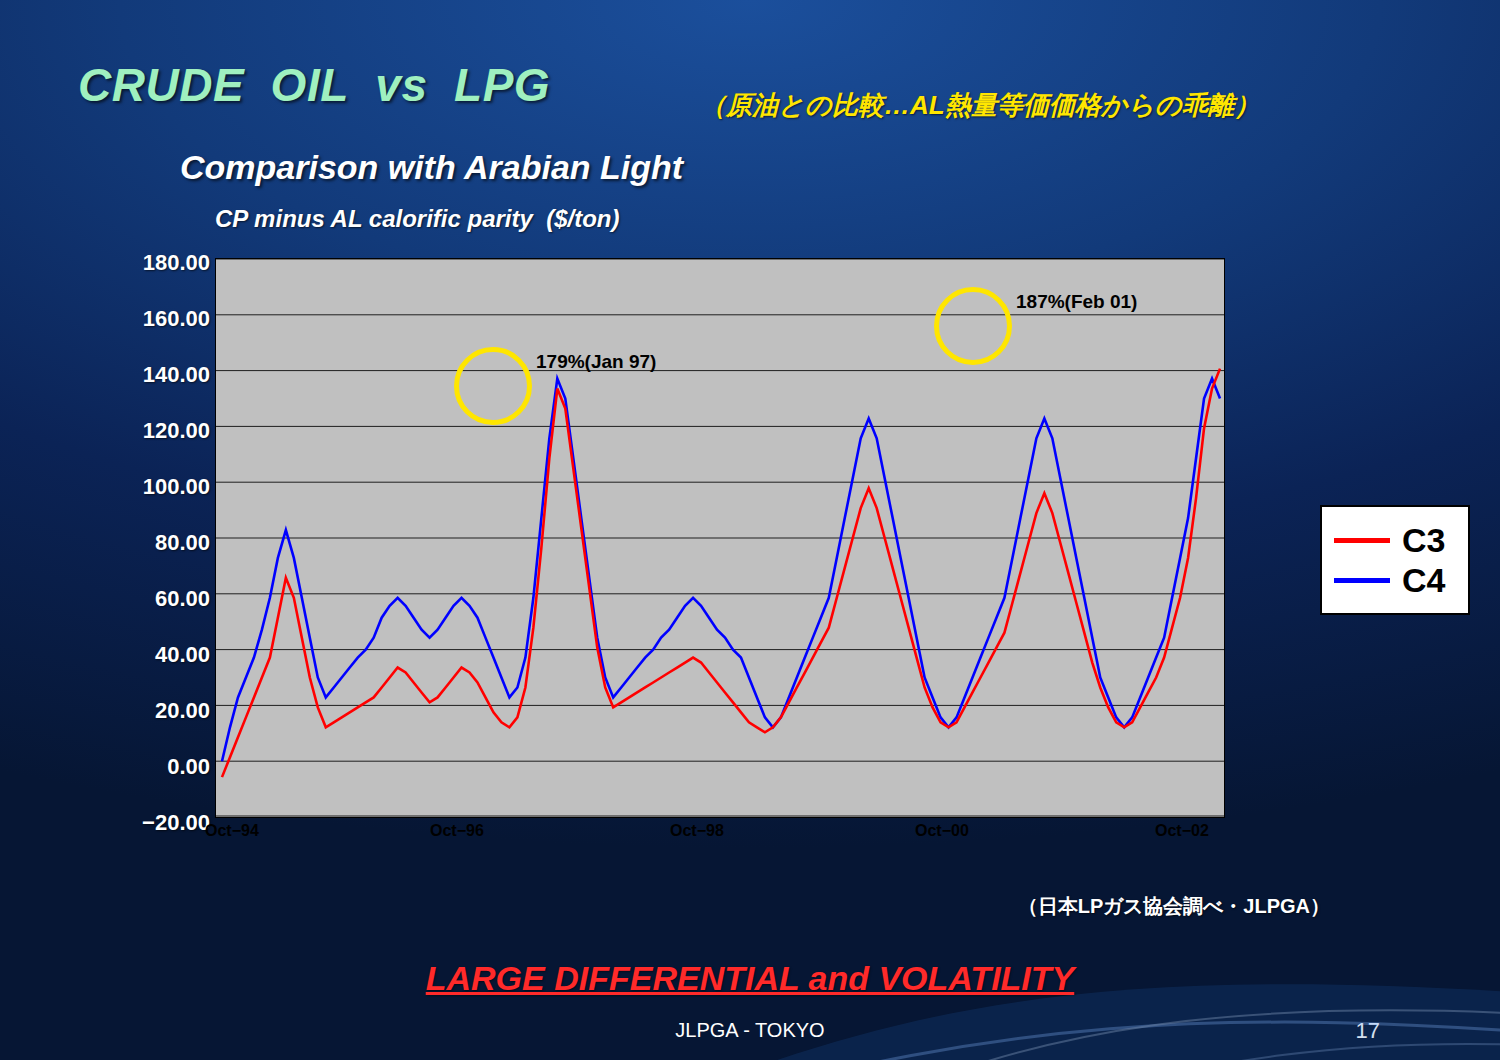CRUDE OIL vs LPG
（原油との比較…AL熱量等価価格からの乖離）
Comparison with Arabian Light
CP minus AL calorific parity ($/ton)
180.00 160.00 140.00 120.00 100.00 80.00 60.00 40.00 20.00 0.00 −20.00
179%(Jan 97)
187%(Feb 01)
Oct−94 Oct−96 Oct−98 Oct−00 Oct−02
C3
C4
（日本LPガス協会調べ・JLPGA）
LARGE DIFFERENTIAL and VOLATILITY
JLPGA - TOKYO 17